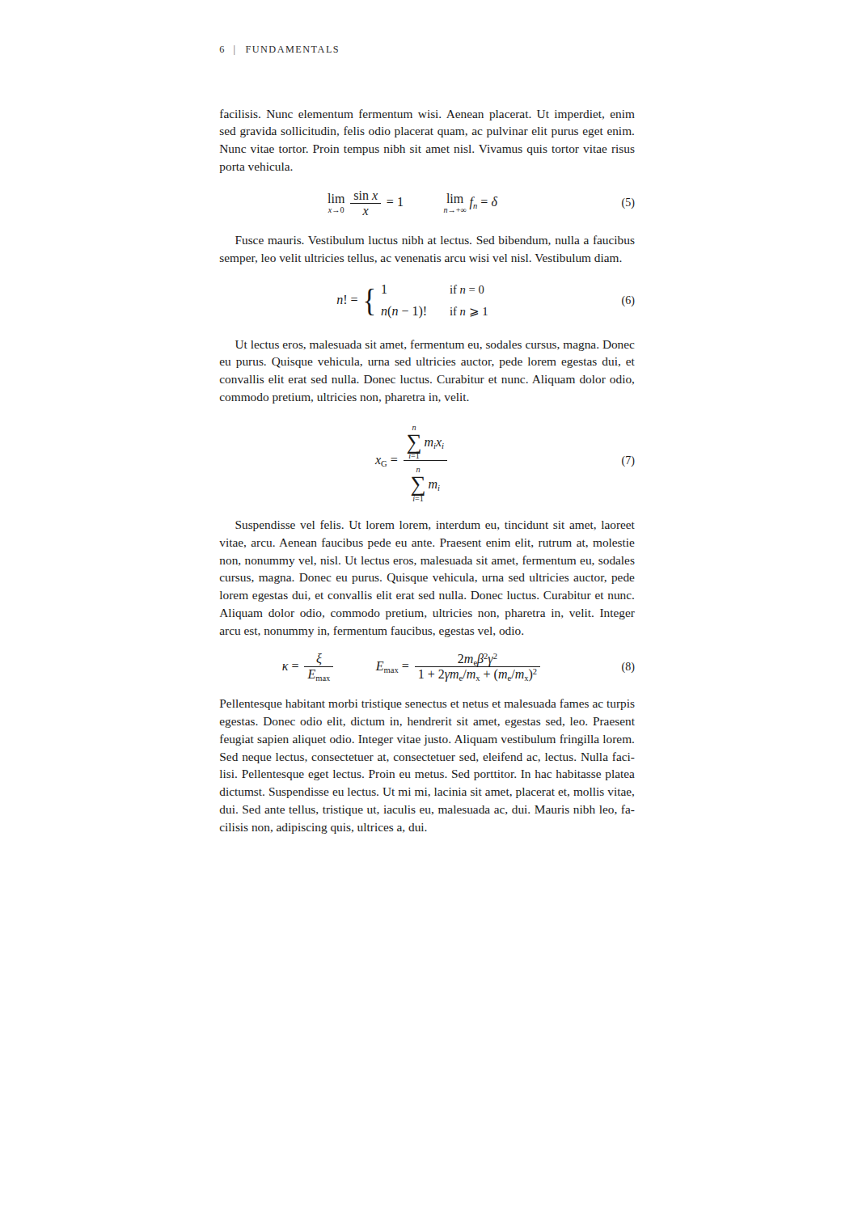6|FUNDAMENTALS
facilisis. Nunc elementum fermentum wisi. Aenean placerat. Ut imperdiet, enim sed gravida sollicitudin, felis odio placerat quam, ac pulvinar elit purus eget enim. Nunc vitae tortor. Proin tempus nibh sit amet nisl. Vivamus quis tortor vitae risus porta vehicula.
lim x→0 sin x x = 1 lim n→+∞fn = δ
(5)
Fusce mauris. Vestibulum luctus nibh at lectus. Sed bibendum, nulla a faucibus semper, leo velit ultricies tellus, ac venenatis arcu wisi vel nisl. Vestibulum diam.
n! = {
| 1 | if n = 0 |
| n ( n − 1)! | if n ⩾ 1 |
(6)
Ut lectus eros, malesuada sit amet, fermentum eu, sodales cursus, magna. Donec eu purus. Quisque vehicula, urna sed ultricies auctor, pede lorem egestas dui, et convallis elit erat sed nulla. Donec luctus. Curabitur et nunc. Aliquam dolor odio, commodo pretium, ultricies non, pharetra in, velit.
xG = n∑i=1 mixi n∑i=1 mi
(7)
Suspendisse vel felis. Ut lorem lorem, interdum eu, tincidunt sit amet, laoreet vitae, arcu. Aenean faucibus pede eu ante. Praesent enim elit, rutrum at, molestie non, nonummy vel, nisl. Ut lectus eros, malesuada sit amet, fermentum eu, sodales cursus, magna. Donec eu purus. Quisque vehicula, urna sed ultricies auctor, pede lorem egestas dui, et convallis elit erat sed nulla. Donec luctus. Curabitur et nunc. Aliquam dolor odio, commodo pretium, ultricies non, pharetra in, velit. Integer arcu est, nonummy in, fermentum faucibus, egestas vel, odio.
κ = ξEmax Emax = 2meβ2γ2 1 + 2γme/mx + (me/mx)2
(8)
Pellentesque habitant morbi tristique senectus et netus et malesuada fames ac turpis egestas. Donec odio elit, dictum in, hendrerit sit amet, egestas sed, leo. Praesent feugiat sapien aliquet odio. Integer vitae justo. Aliquam vestibulum fringilla lorem. Sed neque lectus, consectetuer at, consectetuer sed, eleifend ac, lectus. Nulla facilisi. Pellentesque eget lectus. Proin eu metus. Sed porttitor. In hac habitasse platea dictumst. Suspendisse eu lectus. Ut mi mi, lacinia sit amet, placerat et, mollis vitae, dui. Sed ante tellus, tristique ut, iaculis eu, malesuada ac, dui. Mauris nibh leo, facilisis non, adipiscing quis, ultrices a, dui.